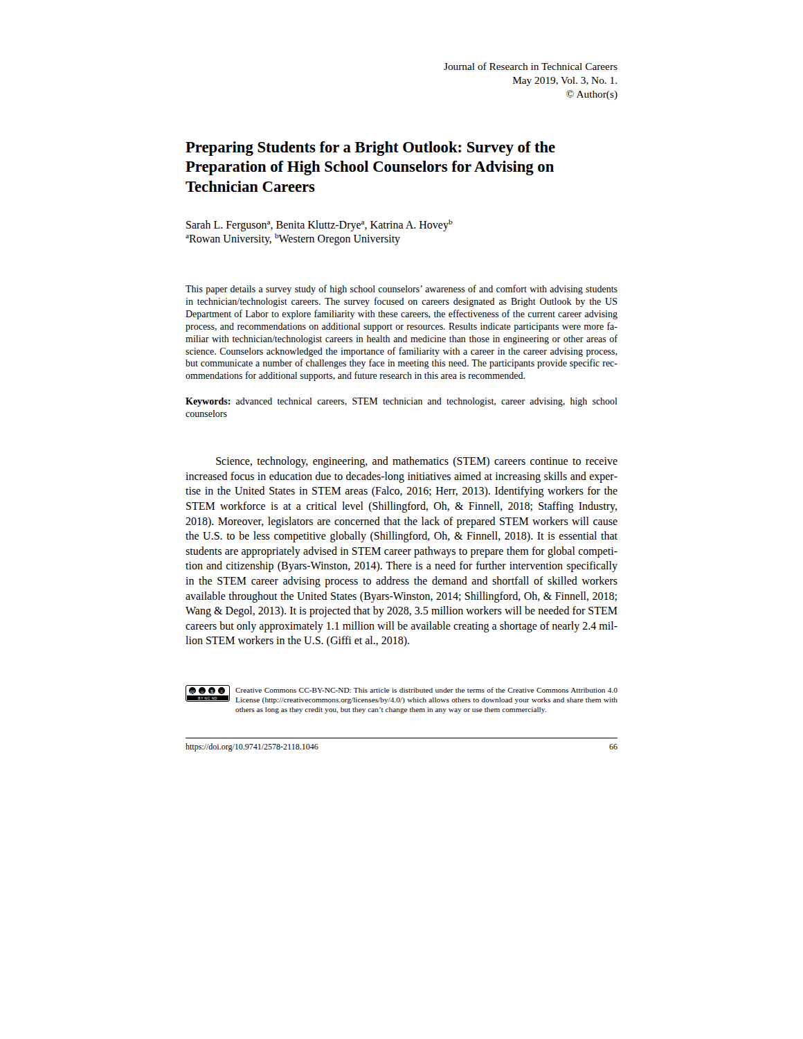Journal of Research in Technical Careers
May 2019, Vol. 3, No. 1.
© Author(s)
Preparing Students for a Bright Outlook: Survey of the Preparation of High School Counselors for Advising on Technician Careers
Sarah L. Fergusona, Benita Kluttz-Dryea, Katrina A. Hoveyb
aRowan University, bWestern Oregon University
This paper details a survey study of high school counselors’ awareness of and comfort with advising students in technician/technologist careers. The survey focused on careers designated as Bright Outlook by the US Department of Labor to explore familiarity with these careers, the effectiveness of the current career advising process, and recommendations on additional support or resources. Results indicate participants were more familiar with technician/technologist careers in health and medicine than those in engineering or other areas of science. Counselors acknowledged the importance of familiarity with a career in the career advising process, but communicate a number of challenges they face in meeting this need. The participants provide specific recommendations for additional supports, and future research in this area is recommended.
Keywords: advanced technical careers, STEM technician and technologist, career advising, high school counselors
Science, technology, engineering, and mathematics (STEM) careers continue to receive increased focus in education due to decades-long initiatives aimed at increasing skills and expertise in the United States in STEM areas (Falco, 2016; Herr, 2013). Identifying workers for the STEM workforce is at a critical level (Shillingford, Oh, & Finnell, 2018; Staffing Industry, 2018). Moreover, legislators are concerned that the lack of prepared STEM workers will cause the U.S. to be less competitive globally (Shillingford, Oh, & Finnell, 2018). It is essential that students are appropriately advised in STEM career pathways to prepare them for global competition and citizenship (Byars-Winston, 2014). There is a need for further intervention specifically in the STEM career advising process to address the demand and shortfall of skilled workers available throughout the United States (Byars-Winston, 2014; Shillingford, Oh, & Finnell, 2018; Wang & Degol, 2013). It is projected that by 2028, 3.5 million workers will be needed for STEM careers but only approximately 1.1 million will be available creating a shortage of nearly 2.4 million STEM workers in the U.S. (Giffi et al., 2018).
cc ☺ $ = BY NC ND
Creative Commons CC-BY-NC-ND: This article is distributed under the terms of the Creative Commons Attribution 4.0 License (http://creativecommons.org/licenses/by/4.0/) which allows others to download your works and share them with others as long as they credit you, but they can’t change them in any way or use them commercially.
https://doi.org/10.9741/2578-2118.1046 66